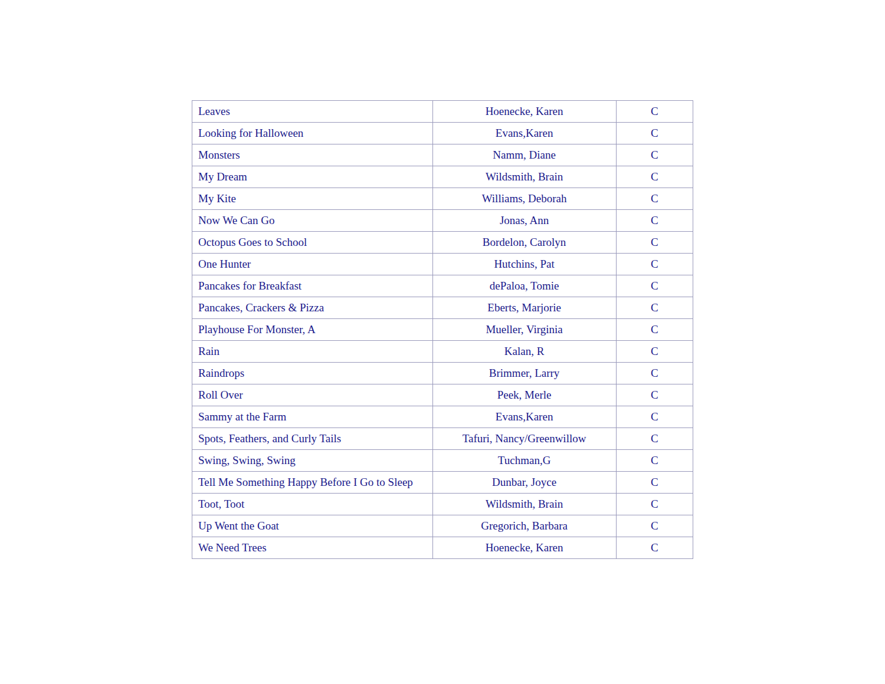| Leaves | Hoenecke, Karen | C |
| Looking for Halloween | Evans,Karen | C |
| Monsters | Namm, Diane | C |
| My Dream | Wildsmith, Brain | C |
| My Kite | Williams, Deborah | C |
| Now We Can Go | Jonas, Ann | C |
| Octopus Goes to School | Bordelon, Carolyn | C |
| One Hunter | Hutchins, Pat | C |
| Pancakes for Breakfast | dePaloa, Tomie | C |
| Pancakes, Crackers & Pizza | Eberts, Marjorie | C |
| Playhouse For Monster, A | Mueller, Virginia | C |
| Rain | Kalan, R | C |
| Raindrops | Brimmer, Larry | C |
| Roll Over | Peek, Merle | C |
| Sammy at the Farm | Evans,Karen | C |
| Spots, Feathers, and Curly Tails | Tafuri, Nancy/Greenwillow | C |
| Swing, Swing, Swing | Tuchman,G | C |
| Tell Me Something Happy Before I Go to Sleep | Dunbar, Joyce | C |
| Toot, Toot | Wildsmith, Brain | C |
| Up Went the Goat | Gregorich, Barbara | C |
| We Need Trees | Hoenecke, Karen | C |